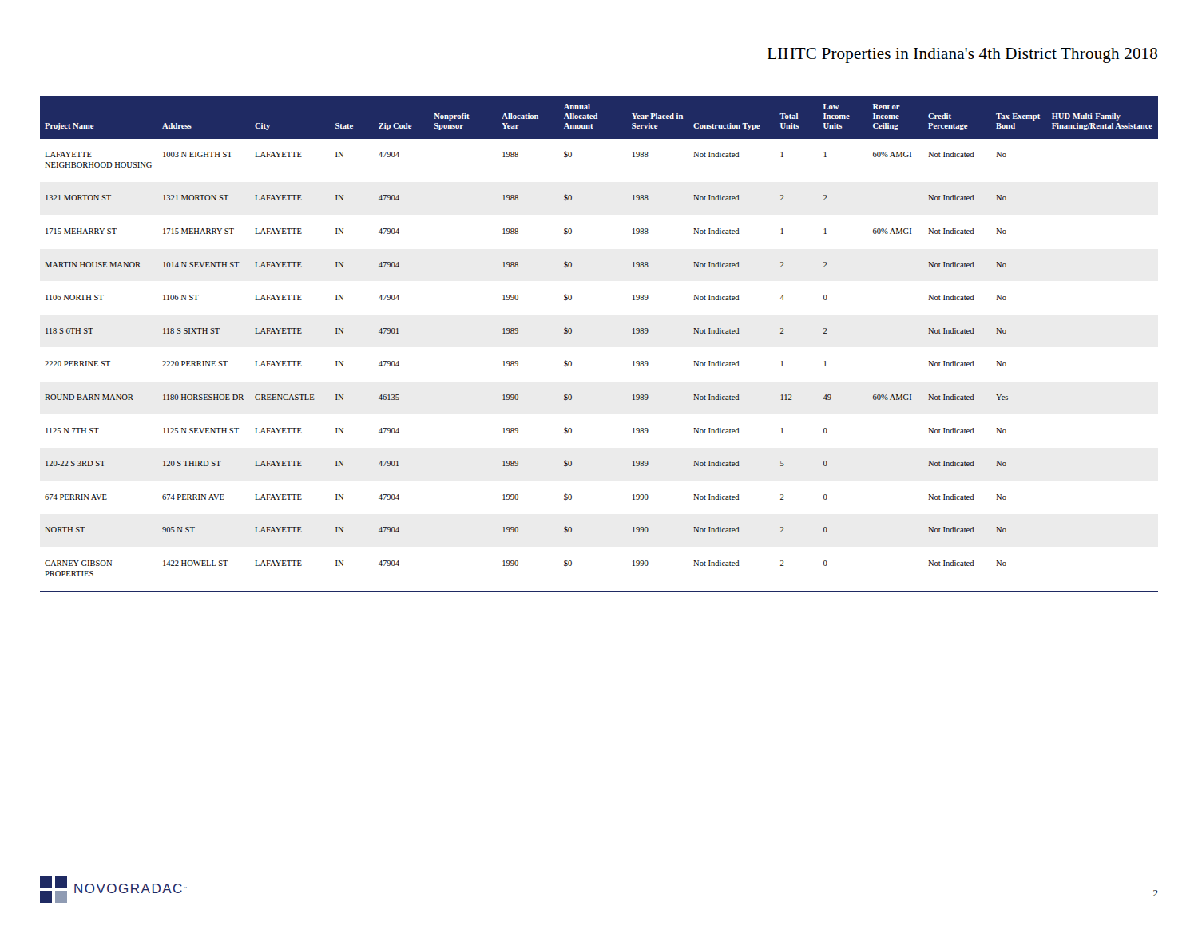LIHTC Properties in Indiana's 4th District Through 2018
| Project Name | Address | City | State | Zip Code | Nonprofit Sponsor | Allocation Year | Annual Allocated Amount | Year Placed in Service | Construction Type | Total Units | Low Income Units | Rent or Income Ceiling | Credit Percentage | Tax-Exempt Bond | HUD Multi-Family Financing/Rental Assistance |
| --- | --- | --- | --- | --- | --- | --- | --- | --- | --- | --- | --- | --- | --- | --- | --- |
| LAFAYETTE NEIGHBORHOOD HOUSING | 1003 N EIGHTH ST | LAFAYETTE | IN | 47904 | | 1988 | $0 | 1988 | Not Indicated | 1 | 1 | 60% AMGI | Not Indicated | No | |
| 1321 MORTON ST | 1321 MORTON ST | LAFAYETTE | IN | 47904 | | 1988 | $0 | 1988 | Not Indicated | 2 | 2 | | Not Indicated | No | |
| 1715 MEHARRY ST | 1715 MEHARRY ST | LAFAYETTE | IN | 47904 | | 1988 | $0 | 1988 | Not Indicated | 1 | 1 | 60% AMGI | Not Indicated | No | |
| MARTIN HOUSE MANOR | 1014 N SEVENTH ST | LAFAYETTE | IN | 47904 | | 1988 | $0 | 1988 | Not Indicated | 2 | 2 | | Not Indicated | No | |
| 1106 NORTH ST | 1106 N ST | LAFAYETTE | IN | 47904 | | 1990 | $0 | 1989 | Not Indicated | 4 | 0 | | Not Indicated | No | |
| 118 S 6TH ST | 118 S SIXTH ST | LAFAYETTE | IN | 47901 | | 1989 | $0 | 1989 | Not Indicated | 2 | 2 | | Not Indicated | No | |
| 2220 PERRINE ST | 2220 PERRINE ST | LAFAYETTE | IN | 47904 | | 1989 | $0 | 1989 | Not Indicated | 1 | 1 | | Not Indicated | No | |
| ROUND BARN MANOR | 1180 HORSESHOE DR | GREENCASTLE | IN | 46135 | | 1990 | $0 | 1989 | Not Indicated | 112 | 49 | 60% AMGI | Not Indicated | Yes | |
| 1125 N 7TH ST | 1125 N SEVENTH ST | LAFAYETTE | IN | 47904 | | 1989 | $0 | 1989 | Not Indicated | 1 | 0 | | Not Indicated | No | |
| 120-22 S 3RD ST | 120 S THIRD ST | LAFAYETTE | IN | 47901 | | 1989 | $0 | 1989 | Not Indicated | 5 | 0 | | Not Indicated | No | |
| 674 PERRIN AVE | 674 PERRIN AVE | LAFAYETTE | IN | 47904 | | 1990 | $0 | 1990 | Not Indicated | 2 | 0 | | Not Indicated | No | |
| NORTH ST | 905 N ST | LAFAYETTE | IN | 47904 | | 1990 | $0 | 1990 | Not Indicated | 2 | 0 | | Not Indicated | No | |
| CARNEY GIBSON PROPERTIES | 1422 HOWELL ST | LAFAYETTE | IN | 47904 | | 1990 | $0 | 1990 | Not Indicated | 2 | 0 | | Not Indicated | No | |
NOVOGRADAC..
2